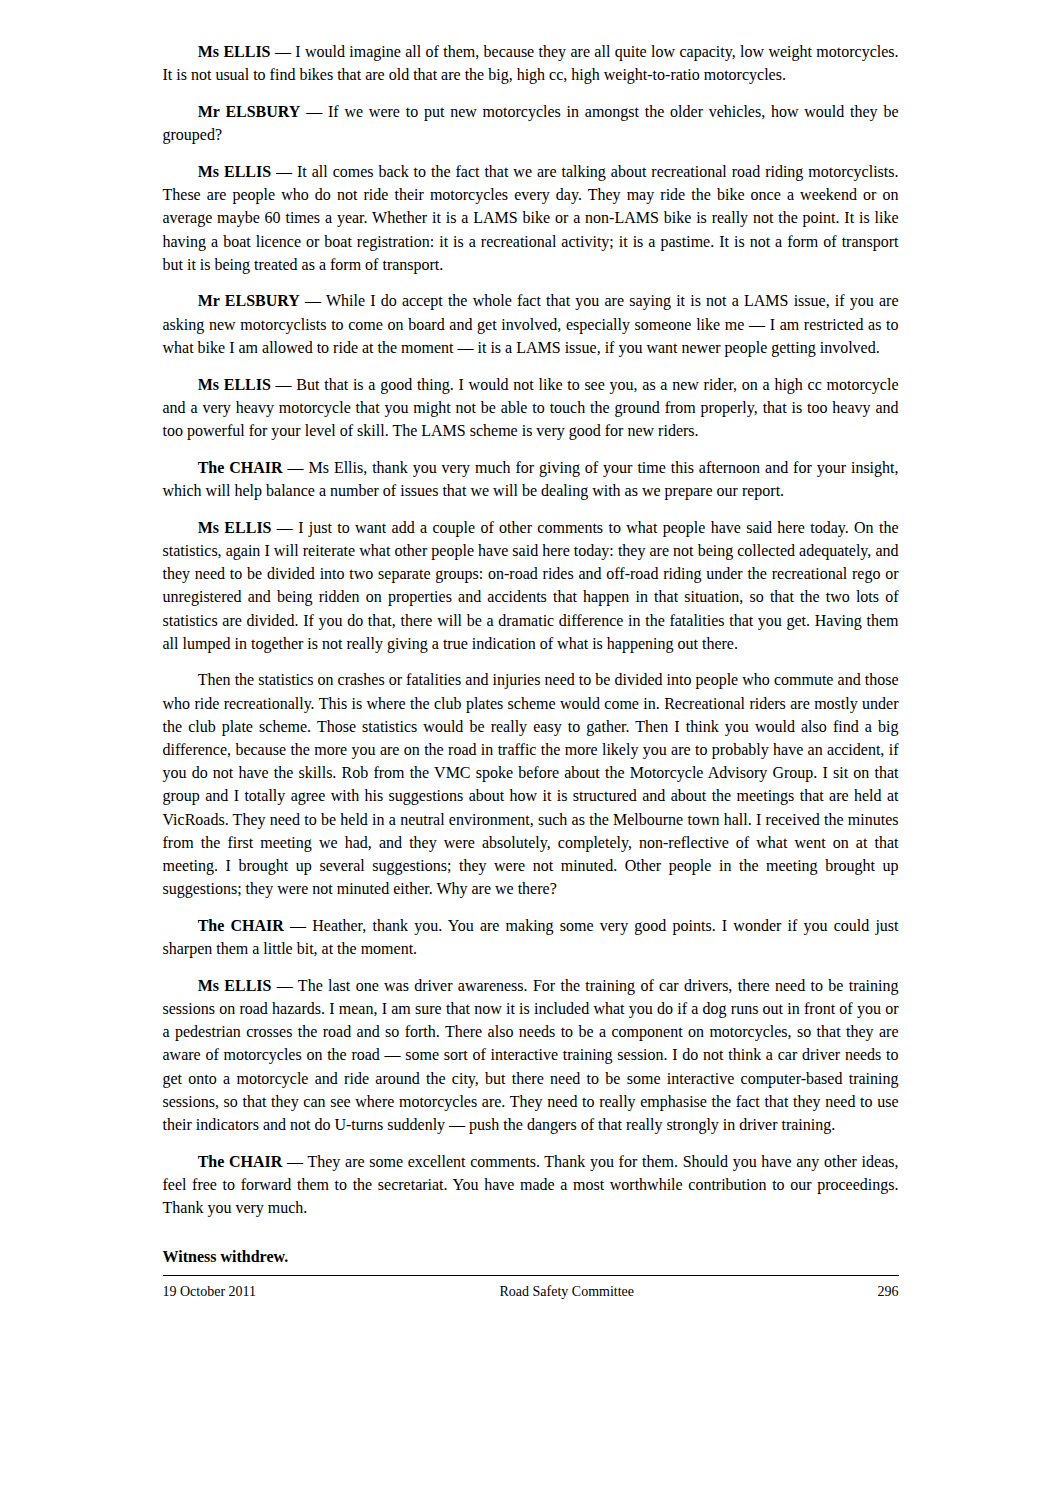Ms ELLIS — I would imagine all of them, because they are all quite low capacity, low weight motorcycles. It is not usual to find bikes that are old that are the big, high cc, high weight-to-ratio motorcycles.
Mr ELSBURY — If we were to put new motorcycles in amongst the older vehicles, how would they be grouped?
Ms ELLIS — It all comes back to the fact that we are talking about recreational road riding motorcyclists. These are people who do not ride their motorcycles every day. They may ride the bike once a weekend or on average maybe 60 times a year. Whether it is a LAMS bike or a non-LAMS bike is really not the point. It is like having a boat licence or boat registration: it is a recreational activity; it is a pastime. It is not a form of transport but it is being treated as a form of transport.
Mr ELSBURY — While I do accept the whole fact that you are saying it is not a LAMS issue, if you are asking new motorcyclists to come on board and get involved, especially someone like me — I am restricted as to what bike I am allowed to ride at the moment — it is a LAMS issue, if you want newer people getting involved.
Ms ELLIS — But that is a good thing. I would not like to see you, as a new rider, on a high cc motorcycle and a very heavy motorcycle that you might not be able to touch the ground from properly, that is too heavy and too powerful for your level of skill. The LAMS scheme is very good for new riders.
The CHAIR — Ms Ellis, thank you very much for giving of your time this afternoon and for your insight, which will help balance a number of issues that we will be dealing with as we prepare our report.
Ms ELLIS — I just to want add a couple of other comments to what people have said here today. On the statistics, again I will reiterate what other people have said here today: they are not being collected adequately, and they need to be divided into two separate groups: on-road rides and off-road riding under the recreational rego or unregistered and being ridden on properties and accidents that happen in that situation, so that the two lots of statistics are divided. If you do that, there will be a dramatic difference in the fatalities that you get. Having them all lumped in together is not really giving a true indication of what is happening out there.
Then the statistics on crashes or fatalities and injuries need to be divided into people who commute and those who ride recreationally. This is where the club plates scheme would come in. Recreational riders are mostly under the club plate scheme. Those statistics would be really easy to gather. Then I think you would also find a big difference, because the more you are on the road in traffic the more likely you are to probably have an accident, if you do not have the skills. Rob from the VMC spoke before about the Motorcycle Advisory Group. I sit on that group and I totally agree with his suggestions about how it is structured and about the meetings that are held at VicRoads. They need to be held in a neutral environment, such as the Melbourne town hall. I received the minutes from the first meeting we had, and they were absolutely, completely, non-reflective of what went on at that meeting. I brought up several suggestions; they were not minuted. Other people in the meeting brought up suggestions; they were not minuted either. Why are we there?
The CHAIR — Heather, thank you. You are making some very good points. I wonder if you could just sharpen them a little bit, at the moment.
Ms ELLIS — The last one was driver awareness. For the training of car drivers, there need to be training sessions on road hazards. I mean, I am sure that now it is included what you do if a dog runs out in front of you or a pedestrian crosses the road and so forth. There also needs to be a component on motorcycles, so that they are aware of motorcycles on the road — some sort of interactive training session. I do not think a car driver needs to get onto a motorcycle and ride around the city, but there need to be some interactive computer-based training sessions, so that they can see where motorcycles are. They need to really emphasise the fact that they need to use their indicators and not do U-turns suddenly — push the dangers of that really strongly in driver training.
The CHAIR — They are some excellent comments. Thank you for them. Should you have any other ideas, feel free to forward them to the secretariat. You have made a most worthwhile contribution to our proceedings. Thank you very much.
Witness withdrew.
19 October 2011 Road Safety Committee 296